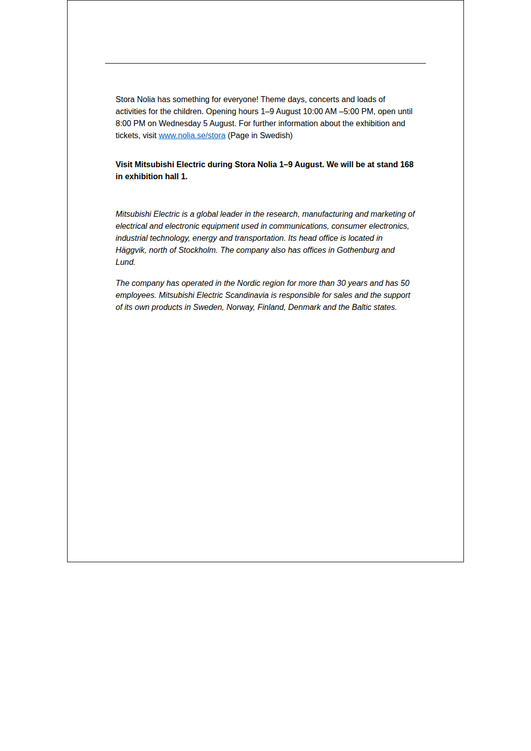Stora Nolia has something for everyone! Theme days, concerts and loads of activities for the children. Opening hours 1–9 August 10:00 AM –5:00 PM, open until 8:00 PM on Wednesday 5 August. For further information about the exhibition and tickets, visit www.nolia.se/stora (Page in Swedish)
Visit Mitsubishi Electric during Stora Nolia 1–9 August. We will be at stand 168 in exhibition hall 1.
Mitsubishi Electric is a global leader in the research, manufacturing and marketing of electrical and electronic equipment used in communications, consumer electronics, industrial technology, energy and transportation. Its head office is located in Häggvik, north of Stockholm. The company also has offices in Gothenburg and Lund.
The company has operated in the Nordic region for more than 30 years and has 50 employees. Mitsubishi Electric Scandinavia is responsible for sales and the support of its own products in Sweden, Norway, Finland, Denmark and the Baltic states.